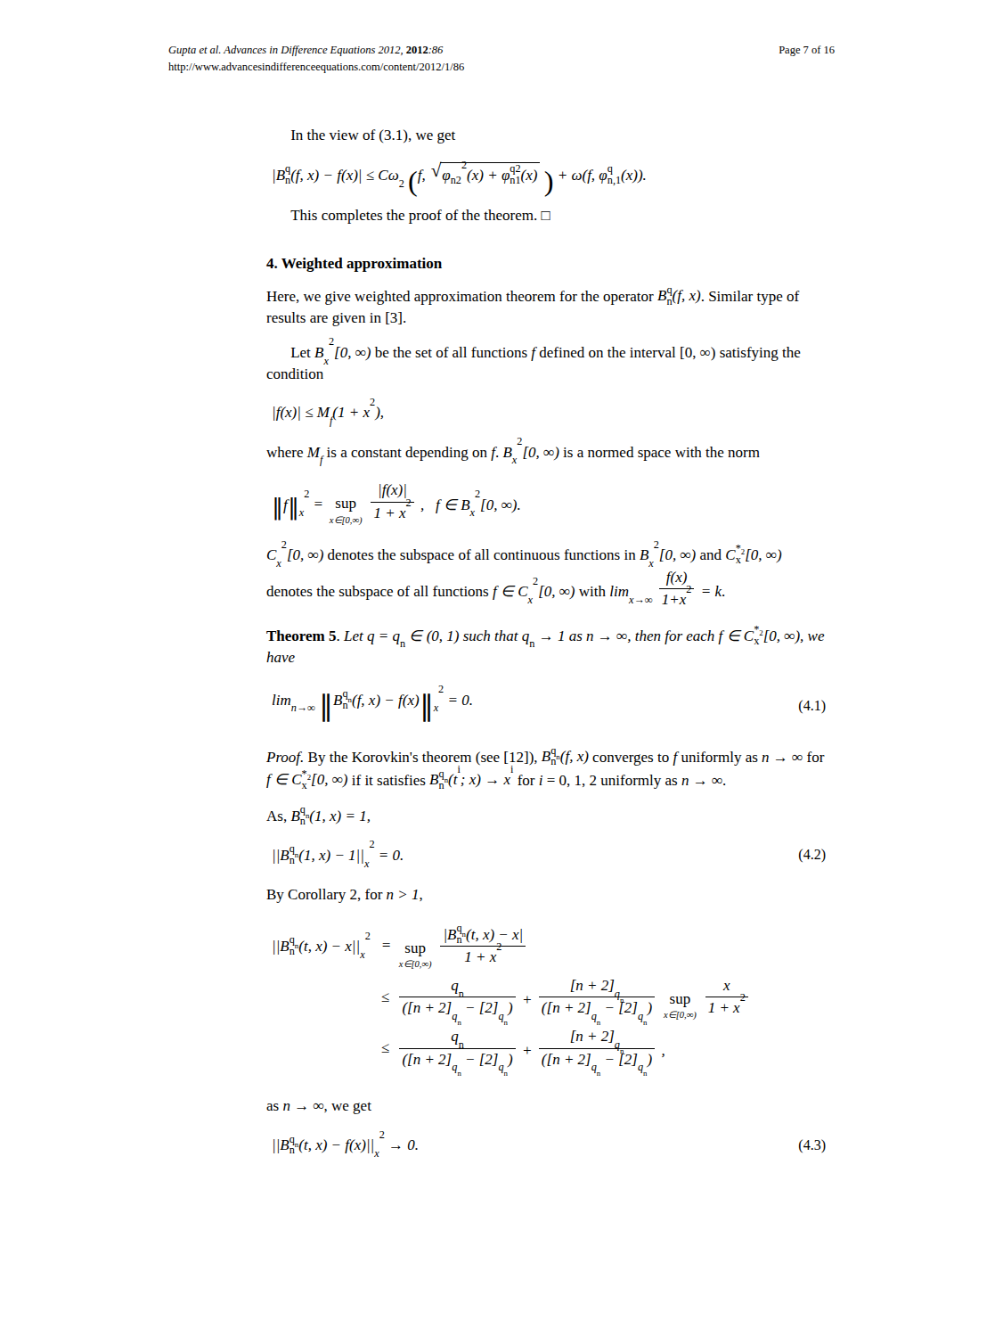Gupta et al. Advances in Difference Equations 2012, 2012:86
http://www.advancesindifferenceequations.com/content/2012/1/86
Page 7 of 16
In the view of (3.1), we get
|Bqn(f, x) − f(x)| ≤ Cω2 (f, φ n22(x) + φq2 n1(x) ) + ω(f, φqn,1(x)).
This completes the proof of the theorem. □
4. Weighted approximation
Here, we give weighted approximation theorem for the operator Bqn(f, x). Similar type of results are given in [3].
Let Bx2[0, ∞) be the set of all functions f defined on the interval [0, ∞) satisfying the condition
|f(x)| ≤ Mf(1 + x2),
where Mf is a constant depending on f. Bx2[0, ∞) is a normed space with the norm
∥f∥x2 = sup x∈[0,∞) |f(x)|1 + x2 , f ∈ Bx2[0, ∞).
Cx2[0, ∞) denotes the subspace of all continuous functions in Bx2[0, ∞) and C*x2[0, ∞) denotes the subspace of all functions f ∈ Cx2[0, ∞) with limx→∞ f(x) 1+x2 = k.
Theorem 5. Let q = qn ∈ (0, 1) such that qn → 1 as n → ∞, then for each f ∈ C*x2[0, ∞), we have
(4.1)
limn→∞ ∥Bqn n(f, x) − f(x)∥x2 = 0.
Proof. By the Korovkin's theorem (see [12]), Bqn n(f, x) converges to f uniformly as n → ∞ for f ∈ C*x2[0, ∞) if it satisfies Bqn n(ti; x) → xi for i = 0, 1, 2 uniformly as n → ∞.
As, Bqn n(1, x) = 1,
(4.2)
||Bqn n(1, x) − 1||x2 = 0.
By Corollary 2, for n > 1,
| //B q n n (t, x) − x// x 2 | = | sup x∈[0,∞) /B q n n (t, x) − x/ 1 + x 2 |
| | ≤ | q n ([n + 2] q n − [2] q n ) + [n + 2] q n ([n + 2] q n − [2] q n ) sup x∈[0,∞) x 1 + x 2 |
| | ≤ | q n ([n + 2] q n − [2] q n ) + [n + 2] q n ([n + 2] q n − [2] q n ) , |
as n → ∞, we get
(4.3)
||Bqn n(t, x) − f(x)||x2 → 0.